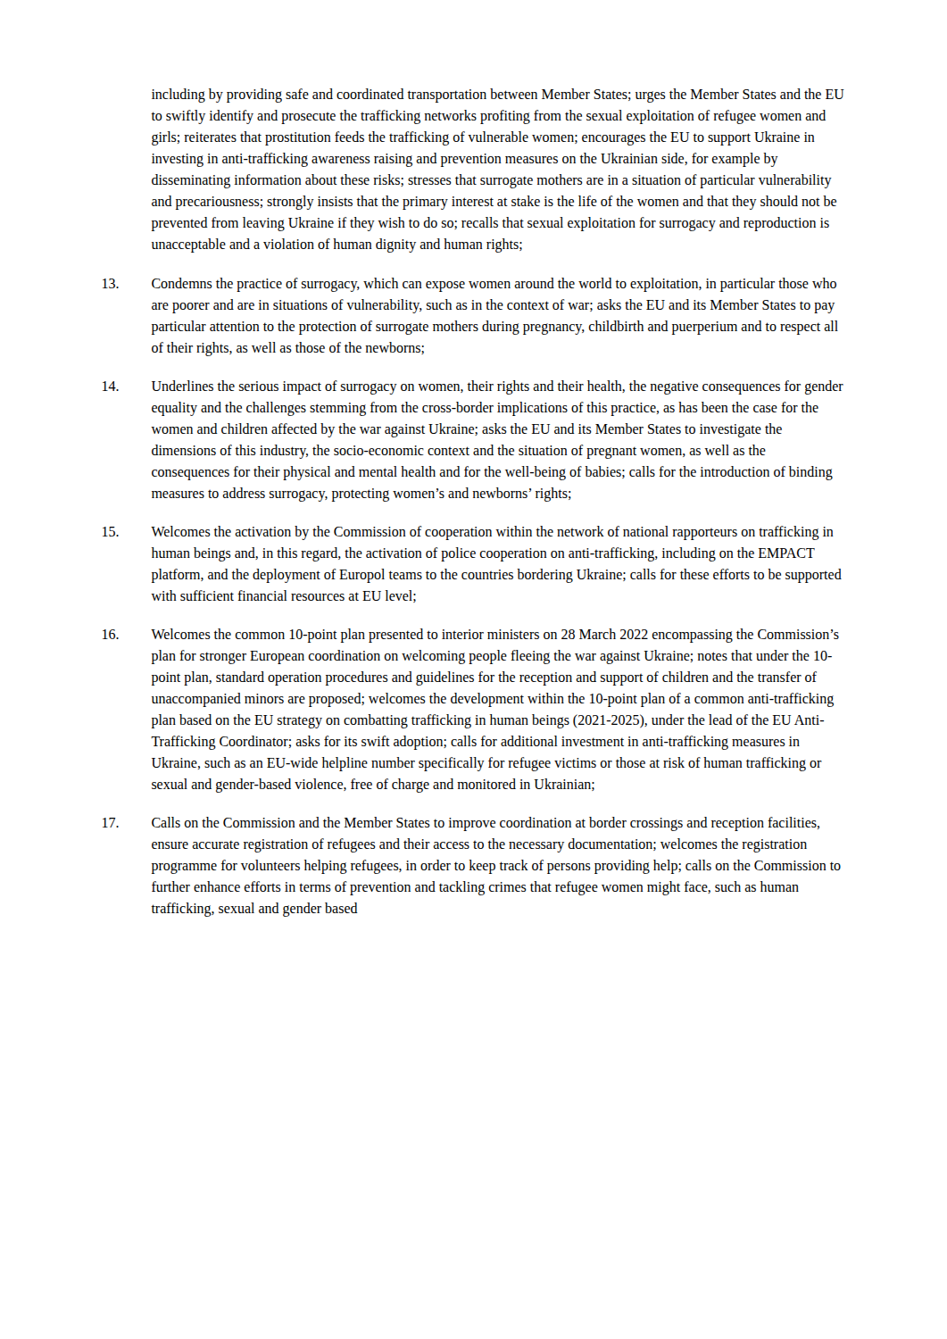including by providing safe and coordinated transportation between Member States; urges the Member States and the EU to swiftly identify and prosecute the trafficking networks profiting from the sexual exploitation of refugee women and girls; reiterates that prostitution feeds the trafficking of vulnerable women; encourages the EU to support Ukraine in investing in anti-trafficking awareness raising and prevention measures on the Ukrainian side, for example by disseminating information about these risks; stresses that surrogate mothers are in a situation of particular vulnerability and precariousness; strongly insists that the primary interest at stake is the life of the women and that they should not be prevented from leaving Ukraine if they wish to do so; recalls that sexual exploitation for surrogacy and reproduction is unacceptable and a violation of human dignity and human rights;
13. Condemns the practice of surrogacy, which can expose women around the world to exploitation, in particular those who are poorer and are in situations of vulnerability, such as in the context of war; asks the EU and its Member States to pay particular attention to the protection of surrogate mothers during pregnancy, childbirth and puerperium and to respect all of their rights, as well as those of the newborns;
14. Underlines the serious impact of surrogacy on women, their rights and their health, the negative consequences for gender equality and the challenges stemming from the cross-border implications of this practice, as has been the case for the women and children affected by the war against Ukraine; asks the EU and its Member States to investigate the dimensions of this industry, the socio-economic context and the situation of pregnant women, as well as the consequences for their physical and mental health and for the well-being of babies; calls for the introduction of binding measures to address surrogacy, protecting women’s and newborns’ rights;
15. Welcomes the activation by the Commission of cooperation within the network of national rapporteurs on trafficking in human beings and, in this regard, the activation of police cooperation on anti-trafficking, including on the EMPACT platform, and the deployment of Europol teams to the countries bordering Ukraine; calls for these efforts to be supported with sufficient financial resources at EU level;
16. Welcomes the common 10-point plan presented to interior ministers on 28 March 2022 encompassing the Commission’s plan for stronger European coordination on welcoming people fleeing the war against Ukraine; notes that under the 10-point plan, standard operation procedures and guidelines for the reception and support of children and the transfer of unaccompanied minors are proposed; welcomes the development within the 10-point plan of a common anti-trafficking plan based on the EU strategy on combatting trafficking in human beings (2021-2025), under the lead of the EU Anti-Trafficking Coordinator; asks for its swift adoption; calls for additional investment in anti-trafficking measures in Ukraine, such as an EU-wide helpline number specifically for refugee victims or those at risk of human trafficking or sexual and gender-based violence, free of charge and monitored in Ukrainian;
17. Calls on the Commission and the Member States to improve coordination at border crossings and reception facilities, ensure accurate registration of refugees and their access to the necessary documentation; welcomes the registration programme for volunteers helping refugees, in order to keep track of persons providing help; calls on the Commission to further enhance efforts in terms of prevention and tackling crimes that refugee women might face, such as human trafficking, sexual and gender based